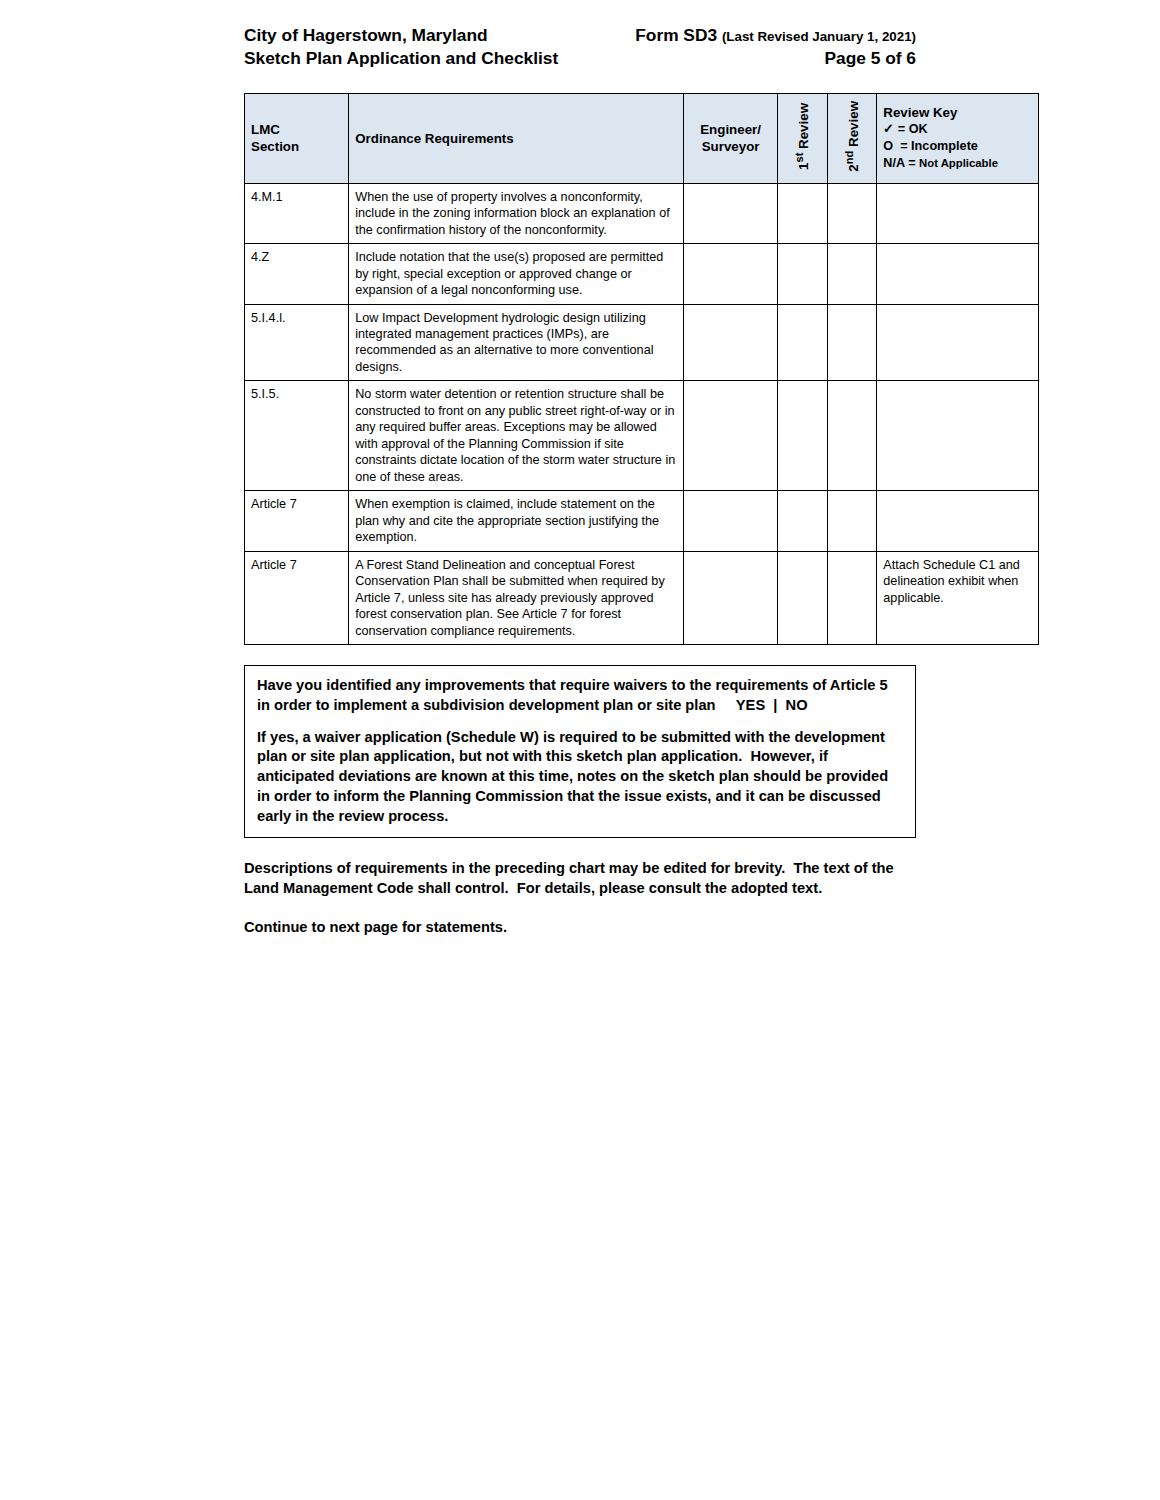| City of Hagerstown, Maryland Sketch Plan Application and Checklist | Form SD3 (Last Revised January 1, 2021) Page 5 of 6 |
| LMC Section | Ordinance Requirements | Engineer/ Surveyor | 1 st Review | 2 nd Review | Review Key ✓ = OK O = Incomplete N/A = Not Applicable |
| --- | --- | --- | --- | --- | --- |
| 4.M.1 | When the use of property involves a nonconformity, include in the zoning information block an explanation of the confirmation history of the nonconformity. | | | | |
| 4.Z | Include notation that the use(s) proposed are permitted by right, special exception or approved change or expansion of a legal nonconforming use. | | | | |
| 5.I.4.l. | Low Impact Development hydrologic design utilizing integrated management practices (IMPs), are recommended as an alternative to more conventional designs. | | | | |
| 5.I.5. | No storm water detention or retention structure shall be constructed to front on any public street right-of-way or in any required buffer areas. Exceptions may be allowed with approval of the Planning Commission if site constraints dictate location of the storm water structure in one of these areas. | | | | |
| Article 7 | When exemption is claimed, include statement on the plan why and cite the appropriate section justifying the exemption. | | | | |
| Article 7 | A Forest Stand Delineation and conceptual Forest Conservation Plan shall be submitted when required by Article 7, unless site has already previously approved forest conservation plan. See Article 7 for forest conservation compliance requirements. | | | | Attach Schedule C1 and delineation exhibit when applicable. |
Have you identified any improvements that require waivers to the requirements of Article 5 in order to implement a subdivision development plan or site plan YES | NO
If yes, a waiver application (Schedule W) is required to be submitted with the development plan or site plan application, but not with this sketch plan application. However, if anticipated deviations are known at this time, notes on the sketch plan should be provided in order to inform the Planning Commission that the issue exists, and it can be discussed early in the review process.
Descriptions of requirements in the preceding chart may be edited for brevity. The text of the Land Management Code shall control. For details, please consult the adopted text.
Continue to next page for statements.